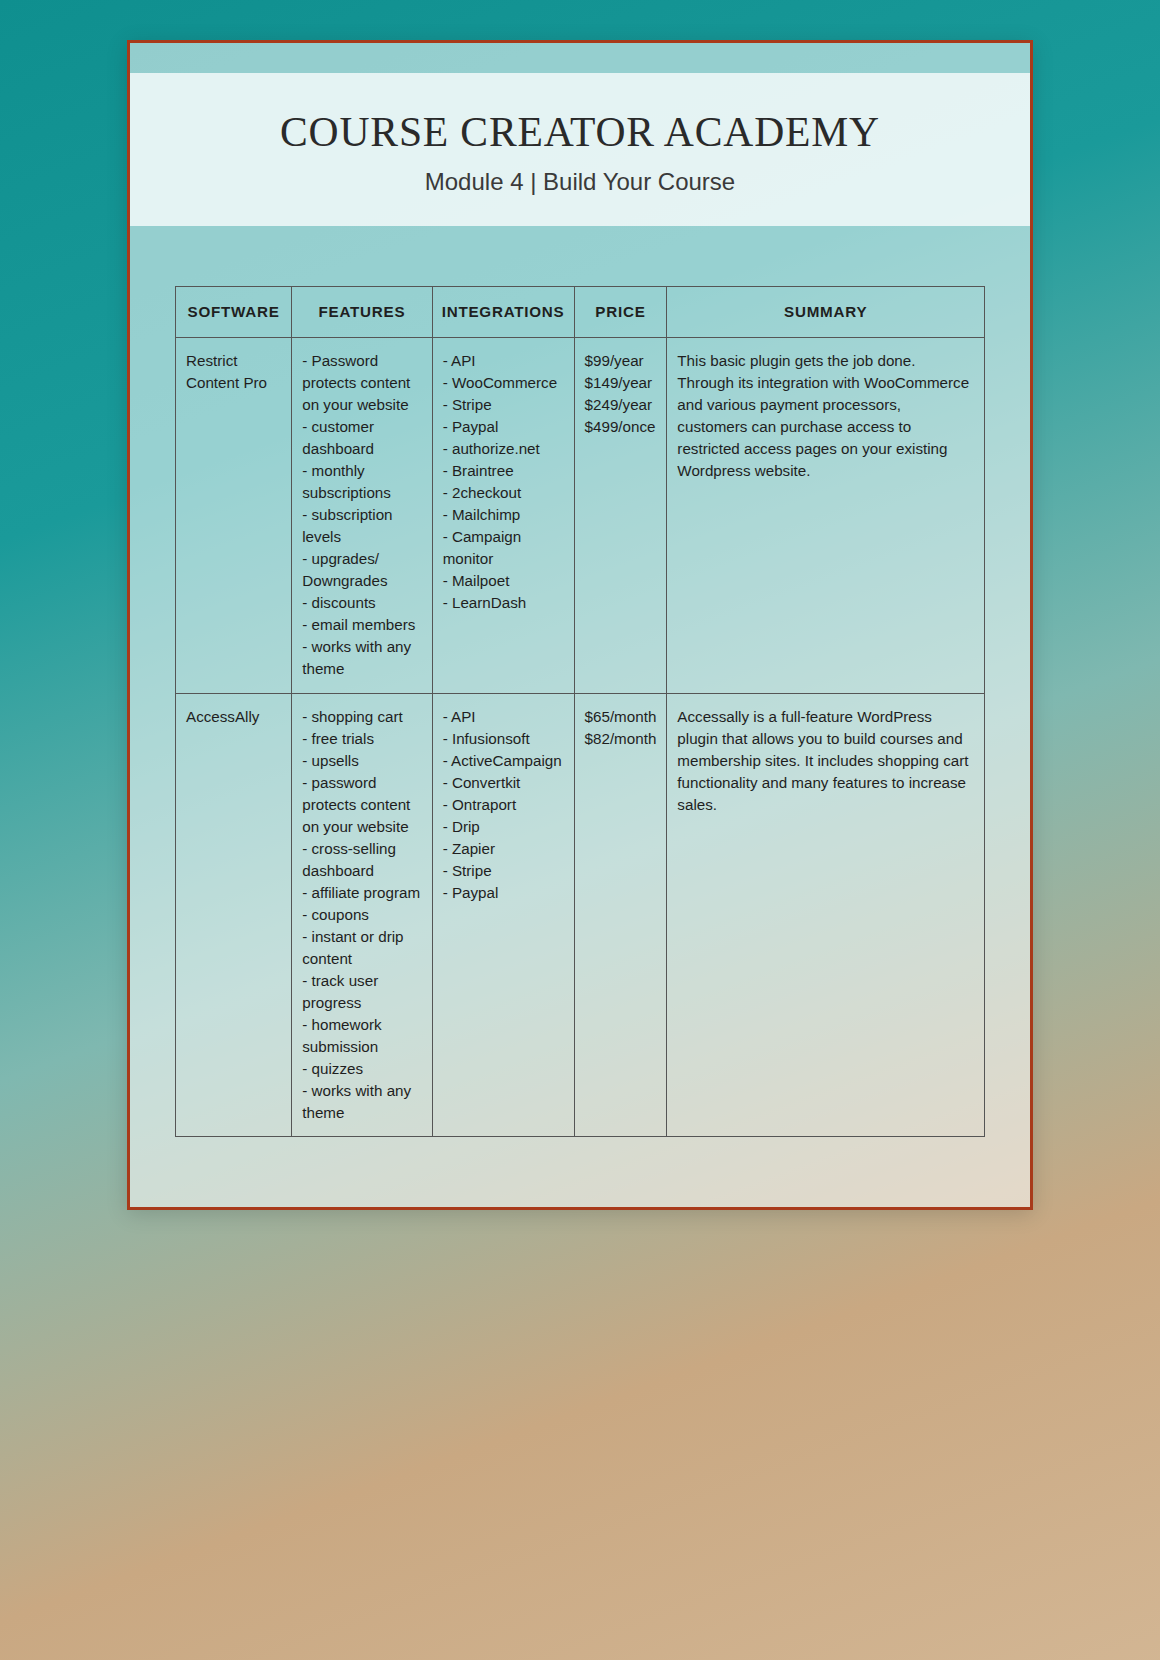COURSE CREATOR ACADEMY
Module 4 | Build Your Course
| SOFTWARE | FEATURES | INTEGRATIONS | PRICE | SUMMARY |
| --- | --- | --- | --- | --- |
| Restrict Content Pro | - Password protects content on your website - customer dashboard - monthly subscriptions - subscription levels - upgrades/ Downgrades - discounts - email members - works with any theme | - API - WooCommerce - Stripe - Paypal - authorize.net - Braintree - 2checkout - Mailchimp - Campaign monitor - Mailpoet - LearnDash | $99/year $149/year $249/year $499/once | This basic plugin gets the job done. Through its integration with WooCommerce and various payment processors, customers can purchase access to restricted access pages on your existing Wordpress website. |
| AccessAlly | - shopping cart - free trials - upsells - password protects content on your website - cross-selling dashboard - affiliate program - coupons - instant or drip content - track user progress - homework submission - quizzes - works with any theme | - API - Infusionsoft - ActiveCampaign - Convertkit - Ontraport - Drip - Zapier - Stripe - Paypal | $65/month $82/month | Accessally is a full-feature WordPress plugin that allows you to build courses and membership sites. It includes shopping cart functionality and many features to increase sales. |